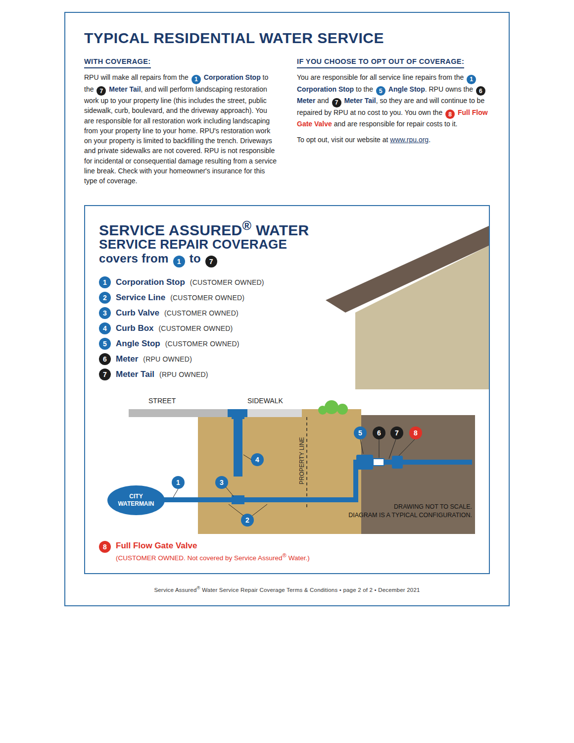Typical Residential Water Service
With Coverage:
RPU will make all repairs from the 1 Corporation Stop to the 7 Meter Tail, and will perform landscaping restoration work up to your property line (this includes the street, public sidewalk, curb, boulevard, and the driveway approach). You are responsible for all restoration work including landscaping from your property line to your home. RPU's restoration work on your property is limited to backfilling the trench. Driveways and private sidewalks are not covered. RPU is not responsible for incidental or consequential damage resulting from a service line break. Check with your homeowner's insurance for this type of coverage.
If You Choose to Opt Out of Coverage:
You are responsible for all service line repairs from the 1 Corporation Stop to the 5 Angle Stop. RPU owns the 6 Meter and 7 Meter Tail, so they are and will continue to be repaired by RPU at no cost to you. You own the 8 Full Flow Gate Valve and are responsible for repair costs to it.
To opt out, visit our website at www.rpu.org.
Service Assured® Water Service Repair Coverage covers from 1 to 7
1 Corporation Stop (CUSTOMER OWNED)
2 Service Line (CUSTOMER OWNED)
3 Curb Valve (CUSTOMER OWNED)
4 Curb Box (CUSTOMER OWNED)
5 Angle Stop (CUSTOMER OWNED)
6 Meter (RPU OWNED)
7 Meter Tail (RPU OWNED)
STREET SIDEWALK PROPERTY LINE CITY WATERMAIN 1 2 3 4 5 6 7 8
DRAWING NOT TO SCALE.
DIAGRAM IS A TYPICAL CONFIGURATION.
8
Full Flow Gate Valve (CUSTOMER OWNED. Not covered by Service Assured® Water.)
Service Assured® Water Service Repair Coverage Terms & Conditions • page 2 of 2 • December 2021